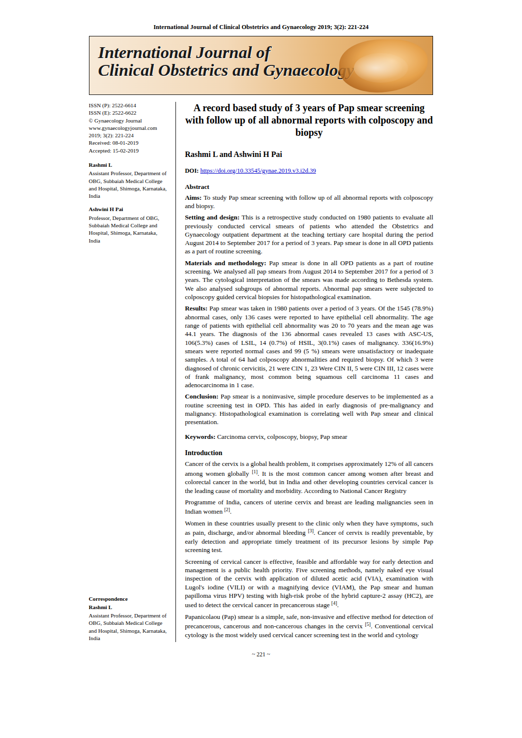International Journal of Clinical Obstetrics and Gynaecology 2019; 3(2): 221-224
International Journal of
Clinical Obstetrics and Gynaecology
ISSN (P): 2522-6614
ISSN (E): 2522-6622
© Gynaecology Journal
www.gynaecologyjournal.com
2019; 3(2): 221-224
Received: 08-01-2019
Accepted: 15-02-2019
Rashmi L
Assistant Professor, Department of OBG, Subbaiah Medical College and Hospital, Shimoga, Karnataka, India
Ashwini H Pai
Professor, Department of OBG, Subbaiah Medical College and Hospital, Shimoga, Karnataka, India
Correspondence
Rashmi L
Assistant Professor, Department of OBG, Subbaiah Medical College and Hospital, Shimoga, Karnataka, India
A record based study of 3 years of Pap smear screening with follow up of all abnormal reports with colposcopy and biopsy
Rashmi L and Ashwini H Pai
DOI: https://doi.org/10.33545/gynae.2019.v3.i2d.39
Abstract
Aims: To study Pap smear screening with follow up of all abnormal reports with colposcopy and biopsy.
Setting and design: This is a retrospective study conducted on 1980 patients to evaluate all previously conducted cervical smears of patients who attended the Obstetrics and Gynaecology outpatient department at the teaching tertiary care hospital during the period August 2014 to September 2017 for a period of 3 years. Pap smear is done in all OPD patients as a part of routine screening.
Materials and methodology: Pap smear is done in all OPD patients as a part of routine screening. We analysed all pap smears from August 2014 to September 2017 for a period of 3 years. The cytological interpretation of the smears was made according to Bethesda system. We also analysed subgroups of abnormal reports. Abnormal pap smears were subjected to colposcopy guided cervical biopsies for histopathological examination.
Results: Pap smear was taken in 1980 patients over a period of 3 years. Of the 1545 (78.9%) abnormal cases, only 136 cases were reported to have epithelial cell abnormality. The age range of patients with epithelial cell abnormality was 20 to 70 years and the mean age was 44.1 years. The diagnosis of the 136 abnormal cases revealed 13 cases with ASC-US, 106(5.3%) cases of LSIL, 14 (0.7%) of HSIL, 3(0.1%) cases of malignancy. 336(16.9%) smears were reported normal cases and 99 (5 %) smears were unsatisfactory or inadequate samples. A total of 64 had colposcopy abnormalities and required biopsy. Of which 3 were diagnosed of chronic cervicitis, 21 were CIN 1, 23 Were CIN II, 5 were CIN III, 12 cases were of frank malignancy, most common being squamous cell carcinoma 11 cases and adenocarcinoma in 1 case.
Conclusion: Pap smear is a noninvasive, simple procedure deserves to be implemented as a routine screening test in OPD. This has aided in early diagnosis of pre-malignancy and malignancy. Histopathological examination is correlating well with Pap smear and clinical presentation.
Keywords: Carcinoma cervix, colposcopy, biopsy, Pap smear
Introduction
Cancer of the cervix is a global health problem, it comprises approximately 12% of all cancers among women globally [1]. It is the most common cancer among women after breast and colorectal cancer in the world, but in India and other developing countries cervical cancer is the leading cause of mortality and morbidity. According to National Cancer Registry
Programme of India, cancers of uterine cervix and breast are leading malignancies seen in Indian women [2].
Women in these countries usually present to the clinic only when they have symptoms, such as pain, discharge, and/or abnormal bleeding [3]. Cancer of cervix is readily preventable, by early detection and appropriate timely treatment of its precursor lesions by simple Pap screening test.
Screening of cervical cancer is effective, feasible and affordable way for early detection and management is a public health priority. Five screening methods, namely naked eye visual inspection of the cervix with application of diluted acetic acid (VIA), examination with Lugol's iodine (VILI) or with a magnifying device (VIAM), the Pap smear and human papilloma virus HPV) testing with high-risk probe of the hybrid capture-2 assay (HC2), are used to detect the cervical cancer in precancerous stage [4].
Papanicolaou (Pap) smear is a simple, safe, non-invasive and effective method for detection of precancerous, cancerous and non-cancerous changes in the cervix [5]. Conventional cervical cytology is the most widely used cervical cancer screening test in the world and cytology
~ 221 ~